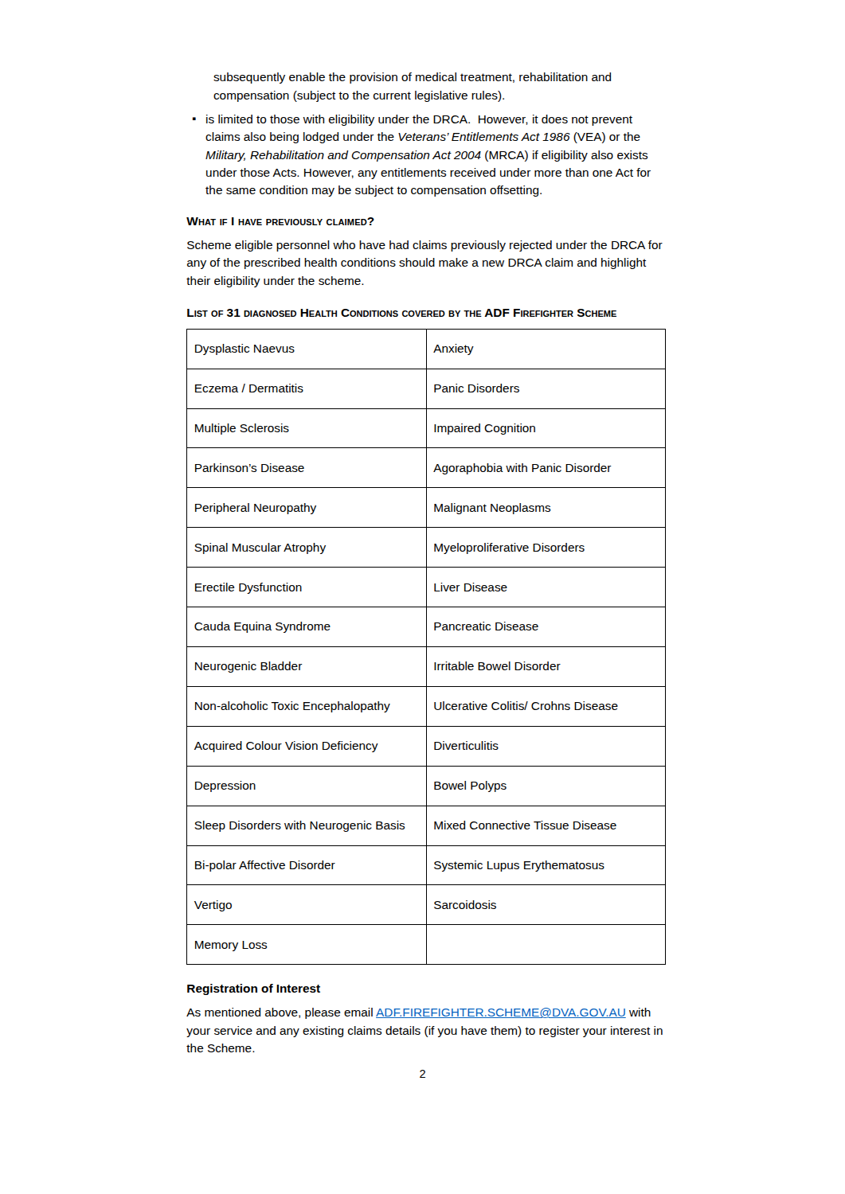subsequently enable the provision of medical treatment, rehabilitation and compensation (subject to the current legislative rules).
is limited to those with eligibility under the DRCA. However, it does not prevent claims also being lodged under the Veterans’ Entitlements Act 1986 (VEA) or the Military, Rehabilitation and Compensation Act 2004 (MRCA) if eligibility also exists under those Acts. However, any entitlements received under more than one Act for the same condition may be subject to compensation offsetting.
What if I have previously claimed?
Scheme eligible personnel who have had claims previously rejected under the DRCA for any of the prescribed health conditions should make a new DRCA claim and highlight their eligibility under the scheme.
List of 31 diagnosed Health Conditions covered by the ADF Firefighter Scheme
| Dysplastic Naevus | Anxiety |
| Eczema / Dermatitis | Panic Disorders |
| Multiple Sclerosis | Impaired Cognition |
| Parkinson’s Disease | Agoraphobia with Panic Disorder |
| Peripheral Neuropathy | Malignant Neoplasms |
| Spinal Muscular Atrophy | Myeloproliferative Disorders |
| Erectile Dysfunction | Liver Disease |
| Cauda Equina Syndrome | Pancreatic Disease |
| Neurogenic Bladder | Irritable Bowel Disorder |
| Non-alcoholic Toxic Encephalopathy | Ulcerative Colitis/ Crohns Disease |
| Acquired Colour Vision Deficiency | Diverticulitis |
| Depression | Bowel Polyps |
| Sleep Disorders with Neurogenic Basis | Mixed Connective Tissue Disease |
| Bi-polar Affective Disorder | Systemic Lupus Erythematosus |
| Vertigo | Sarcoidosis |
| Memory Loss | |
Registration of Interest
As mentioned above, please email ADF.FIREFIGHTER.SCHEME@DVA.GOV.AU with your service and any existing claims details (if you have them) to register your interest in the Scheme.
2